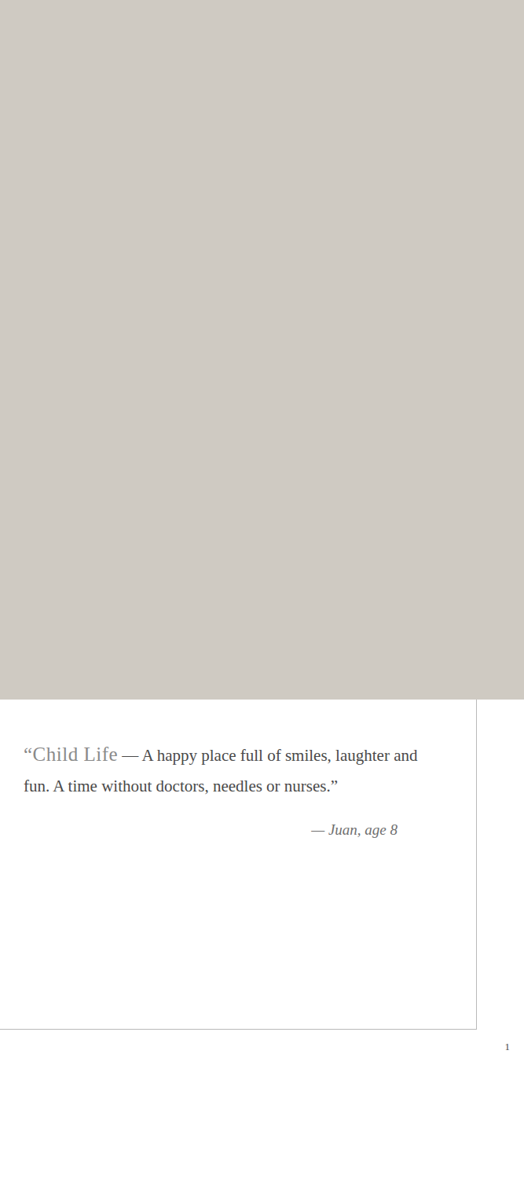“Child Life — A happy place full of smiles, laughter and fun. A time without doctors, needles or nurses.”
— Juan, age 8
1